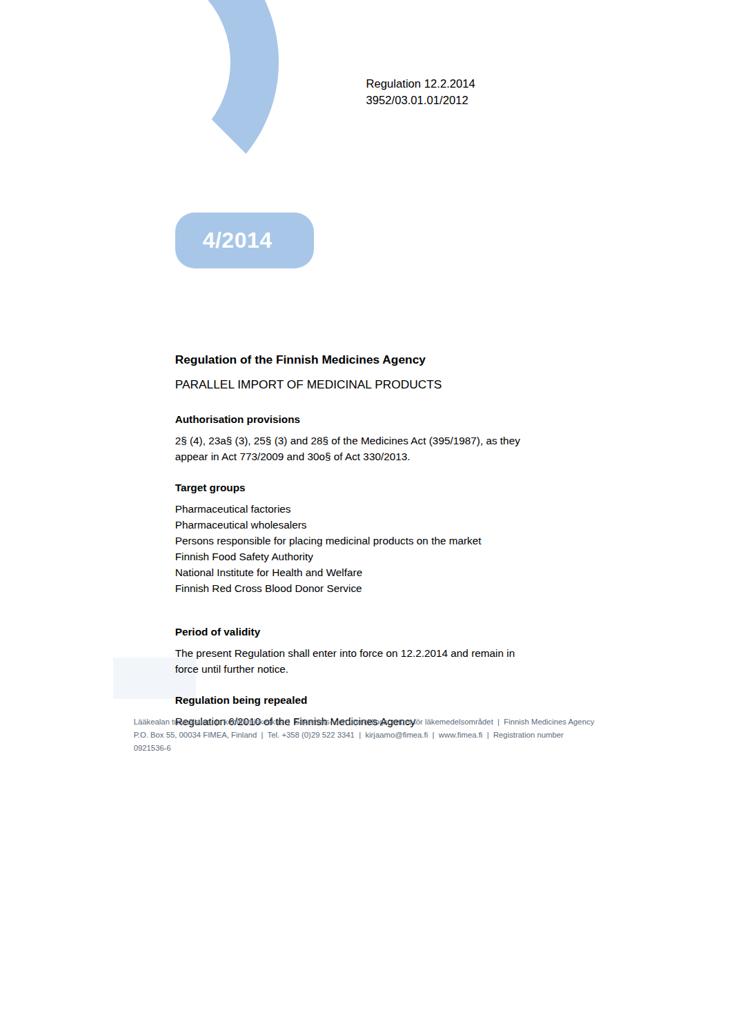Regulation 12.2.2014
3952/03.01.01/2012
4/2014
Regulation of the Finnish Medicines Agency
PARALLEL IMPORT OF MEDICINAL PRODUCTS
Authorisation provisions
2§ (4), 23a§ (3), 25§ (3) and 28§ of the Medicines Act (395/1987), as they appear in Act 773/2009 and 30o§ of Act 330/2013.
Target groups
Pharmaceutical factories
Pharmaceutical wholesalers
Persons responsible for placing medicinal products on the market
Finnish Food Safety Authority
National Institute for Health and Welfare
Finnish Red Cross Blood Donor Service
Period of validity
The present Regulation shall enter into force on 12.2.2014 and remain in force until further notice.
Regulation being repealed
Regulation 6/2010 of the Finnish Medicines Agency
Lääkealan turvallisuus- ja kehittämiskeskus | Säkerhets- och utvecklingscentret för läkemedelsområdet | Finnish Medicines Agency
P.O. Box 55, 00034 FIMEA, Finland | Tel. +358 (0)29 522 3341 | kirjaamo@fimea.fi | www.fimea.fi | Registration number 0921536-6